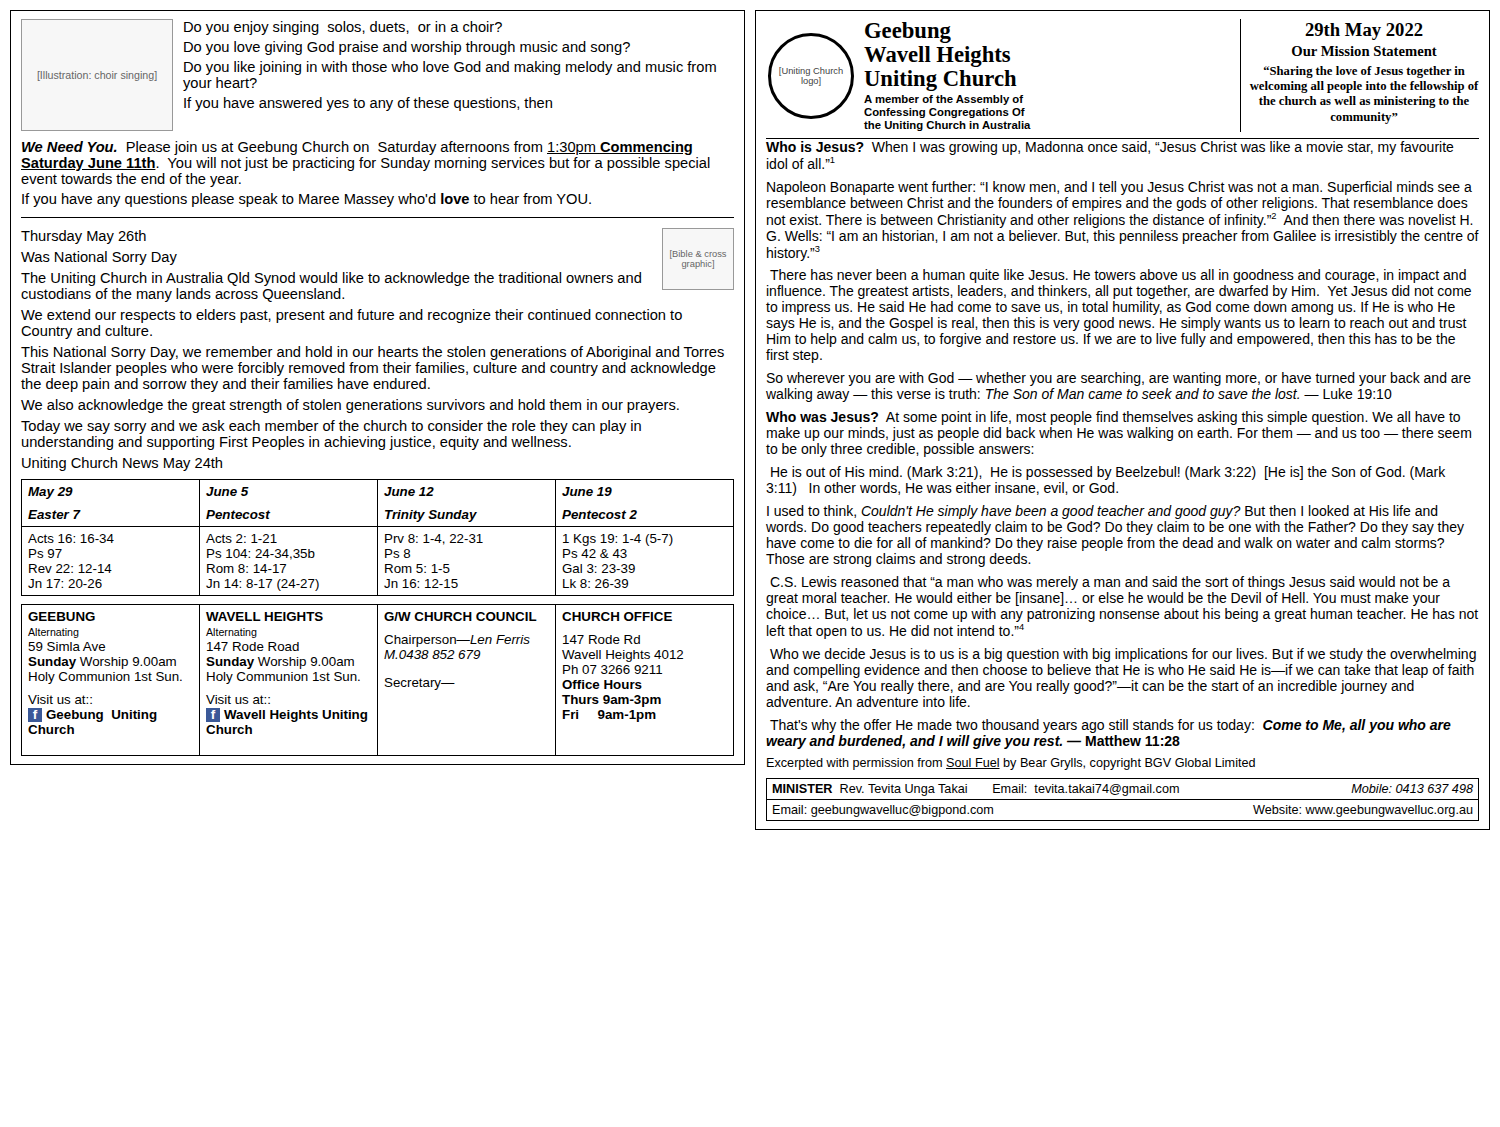[Illustration: choir singing]
Do you enjoy singing solos, duets, or in a choir?
Do you love giving God praise and worship through music and song?
Do you like joining in with those who love God and making melody and music from your heart?
If you have answered yes to any of these questions, then
We Need You. Please join us at Geebung Church on Saturday afternoons from 1:30pm Commencing Saturday June 11th. You will not just be practicing for Sunday morning services but for a possible special event towards the end of the year.
If you have any questions please speak to Maree Massey who'd love to hear from YOU.
[Bible & cross graphic]
Thursday May 26th
Was National Sorry Day
The Uniting Church in Australia Qld Synod would like to acknowledge the traditional owners and custodians of the many lands across Queensland.
We extend our respects to elders past, present and future and recognize their continued connection to Country and culture.
This National Sorry Day, we remember and hold in our hearts the stolen generations of Aboriginal and Torres Strait Islander peoples who were forcibly removed from their families, culture and country and acknowledge the deep pain and sorrow they and their families have endured.
We also acknowledge the great strength of stolen generations survivors and hold them in our prayers.
Today we say sorry and we ask each member of the church to consider the role they can play in understanding and supporting First Peoples in achieving justice, equity and wellness.
Uniting Church News May 24th
| May 29 | June 5 | June 12 | June 19 |
| Easter 7 | Pentecost | Trinity Sunday | Pentecost 2 |
| Acts 16: 16-34 Ps 97 Rev 22: 12-14 Jn 17: 20-26 | Acts 2: 1-21 Ps 104: 24-34,35b Rom 8: 14-17 Jn 14: 8-17 (24-27) | Prv 8: 1-4, 22-31 Ps 8 Rom 5: 1-5 Jn 16: 12-15 | 1 Kgs 19: 1-4 (5-7) Ps 42 & 43 Gal 3: 23-39 Lk 8: 26-39 |
| GEEBUNG Alternating 59 Simla Ave Sunday Worship 9.00am Holy Communion 1st Sun. Visit us at:: f Geebung Uniting Church | WAVELL HEIGHTS Alternating 147 Rode Road Sunday Worship 9.00am Holy Communion 1st Sun. Visit us at:: f Wavell Heights Uniting Church | G/W CHURCH COUNCIL Chairperson— Len Ferris M.0438 852 679 Secretary— | CHURCH OFFICE 147 Rode Rd Wavell Heights 4012 Ph 07 3266 9211 Office Hours Thurs 9am-3pm Fri 9am-1pm |
[Uniting Church logo]
Geebung
Wavell Heights
Uniting Church
A member of the Assembly of
Confessing Congregations Of
the Uniting Church in Australia
29th May 2022
Our Mission Statement
“Sharing the love of Jesus together in welcoming all people into the fellowship of the church as well as ministering to the community”
Who is Jesus? When I was growing up, Madonna once said, “Jesus Christ was like a movie star, my favourite idol of all.”1
Napoleon Bonaparte went further: “I know men, and I tell you Jesus Christ was not a man. Superficial minds see a resemblance between Christ and the founders of empires and the gods of other religions. That resemblance does not exist. There is between Christianity and other religions the distance of infinity.”2 And then there was novelist H. G. Wells: “I am an historian, I am not a believer. But, this penniless preacher from Galilee is irresistibly the centre of history.”3
There has never been a human quite like Jesus. He towers above us all in goodness and courage, in impact and influence. The greatest artists, leaders, and thinkers, all put together, are dwarfed by Him. Yet Jesus did not come to impress us. He said He had come to save us, in total humility, as God come down among us. If He is who He says He is, and the Gospel is real, then this is very good news. He simply wants us to learn to reach out and trust Him to help and calm us, to forgive and restore us. If we are to live fully and empowered, then this has to be the first step.
So wherever you are with God — whether you are searching, are wanting more, or have turned your back and are walking away — this verse is truth: The Son of Man came to seek and to save the lost. — Luke 19:10
Who was Jesus? At some point in life, most people find themselves asking this simple question. We all have to make up our minds, just as people did back when He was walking on earth. For them — and us too — there seem to be only three credible, possible answers:
He is out of His mind. (Mark 3:21), He is possessed by Beelzebul! (Mark 3:22) [He is] the Son of God. (Mark 3:11) In other words, He was either insane, evil, or God.
I used to think, Couldn't He simply have been a good teacher and good guy? But then I looked at His life and words. Do good teachers repeatedly claim to be God? Do they claim to be one with the Father? Do they say they have come to die for all of mankind? Do they raise people from the dead and walk on water and calm storms? Those are strong claims and strong deeds.
C.S. Lewis reasoned that “a man who was merely a man and said the sort of things Jesus said would not be a great moral teacher. He would either be [insane]… or else he would be the Devil of Hell. You must make your choice… But, let us not come up with any patronizing nonsense about his being a great human teacher. He has not left that open to us. He did not intend to.”4
Who we decide Jesus is to us is a big question with big implications for our lives. But if we study the overwhelming and compelling evidence and then choose to believe that He is who He said He is—if we can take that leap of faith and ask, “Are You really there, and are You really good?”—it can be the start of an incredible journey and adventure. An adventure into life.
That's why the offer He made two thousand years ago still stands for us today: Come to Me, all you who are weary and burdened, and I will give you rest. — Matthew 11:28
Excerpted with permission from Soul Fuel by Bear Grylls, copyright BGV Global Limited
MINISTER Rev. Tevita Unga Takai Email: tevita.takai74@gmail.com
Mobile: 0413 637 498
Email: geebungwavelluc@bigpond.com
Website: www.geebungwavelluc.org.au